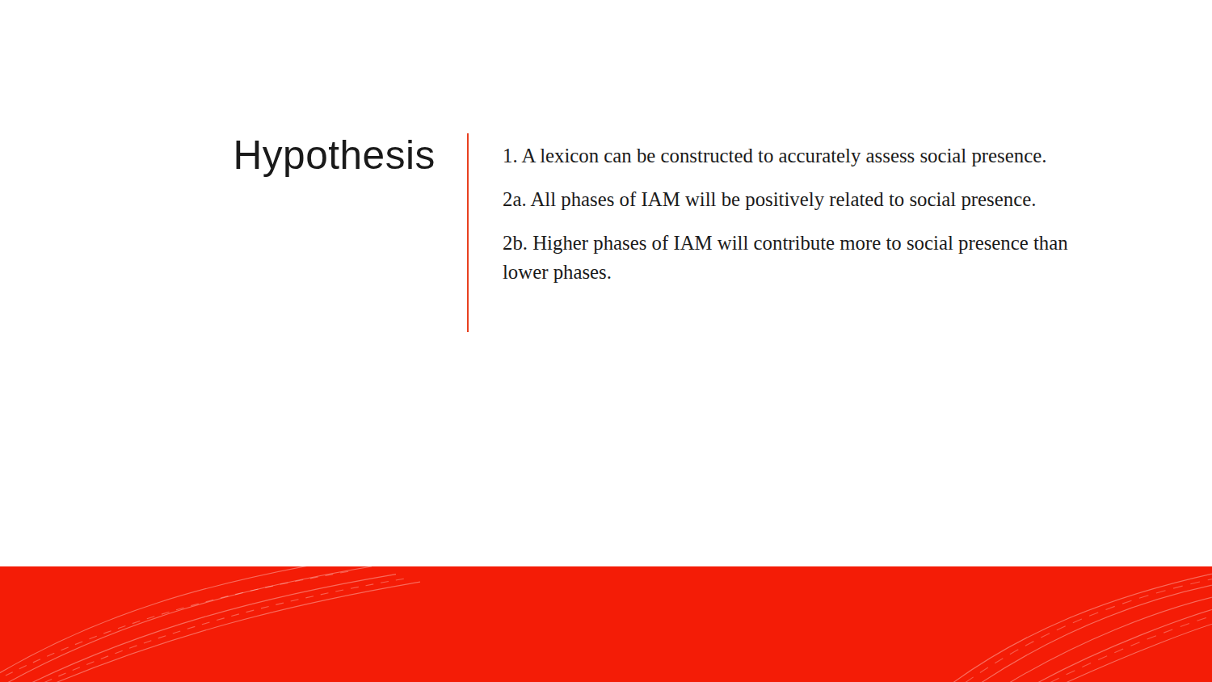Hypothesis
1. A lexicon can be constructed to accurately assess social presence.
2a. All phases of IAM will be positively related to social presence.
2b. Higher phases of IAM will contribute more to social presence than lower phases.